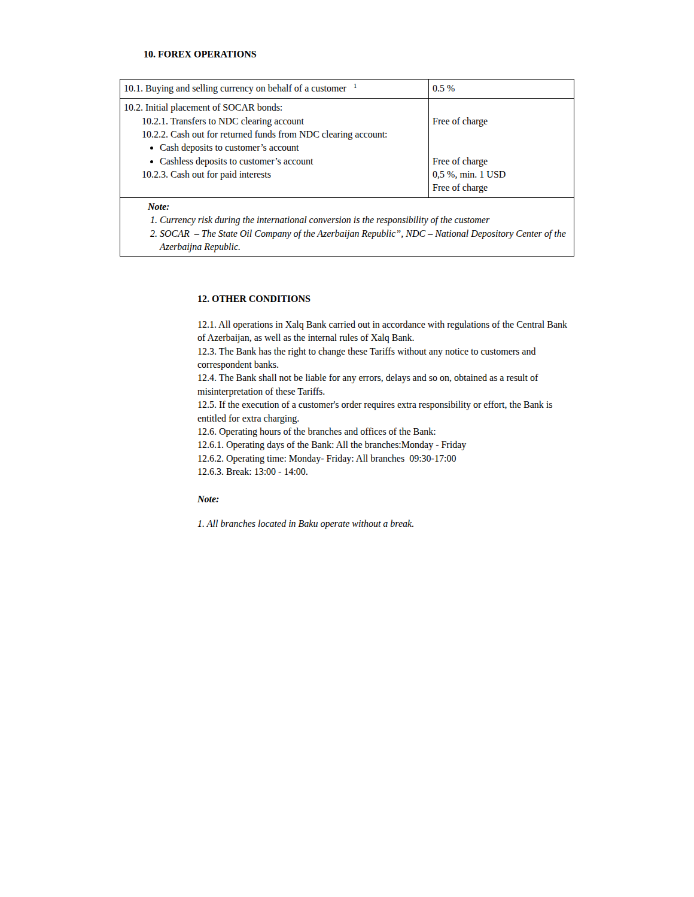10. FOREX OPERATIONS
| 10.1. Buying and selling currency on behalf of a customer 1 | 0.5 % |
| 10.2. Initial placement of SOCAR bonds: 10.2.1. Transfers to NDC clearing account 10.2.2. Cash out for returned funds from NDC clearing account: Cash deposits to customer’s account Cashless deposits to customer’s account 10.2.3. Cash out for paid interests | Free of charge Free of charge 0,5 %, min. 1 USD Free of charge |
| Note: Currency risk during the international conversion is the responsibility of the customer SOCAR – The State Oil Company of the Azerbaijan Republic”, NDC – National Depository Center of the Azerbaijna Republic. |
12. OTHER CONDITIONS
12.1. All operations in Xalq Bank carried out in accordance with regulations of the Central Bank of Azerbaijan, as well as the internal rules of Xalq Bank.
12.3. The Bank has the right to change these Tariffs without any notice to customers and correspondent banks.
12.4. The Bank shall not be liable for any errors, delays and so on, obtained as a result of misinterpretation of these Tariffs.
12.5. If the execution of a customer's order requires extra responsibility or effort, the Bank is entitled for extra charging.
12.6. Operating hours of the branches and offices of the Bank:
12.6.1. Operating days of the Bank: All the branches:Monday - Friday
12.6.2. Operating time: Monday- Friday: All branches 09:30-17:00
12.6.3. Break: 13:00 - 14:00.
Note:
1. All branches located in Baku operate without a break.